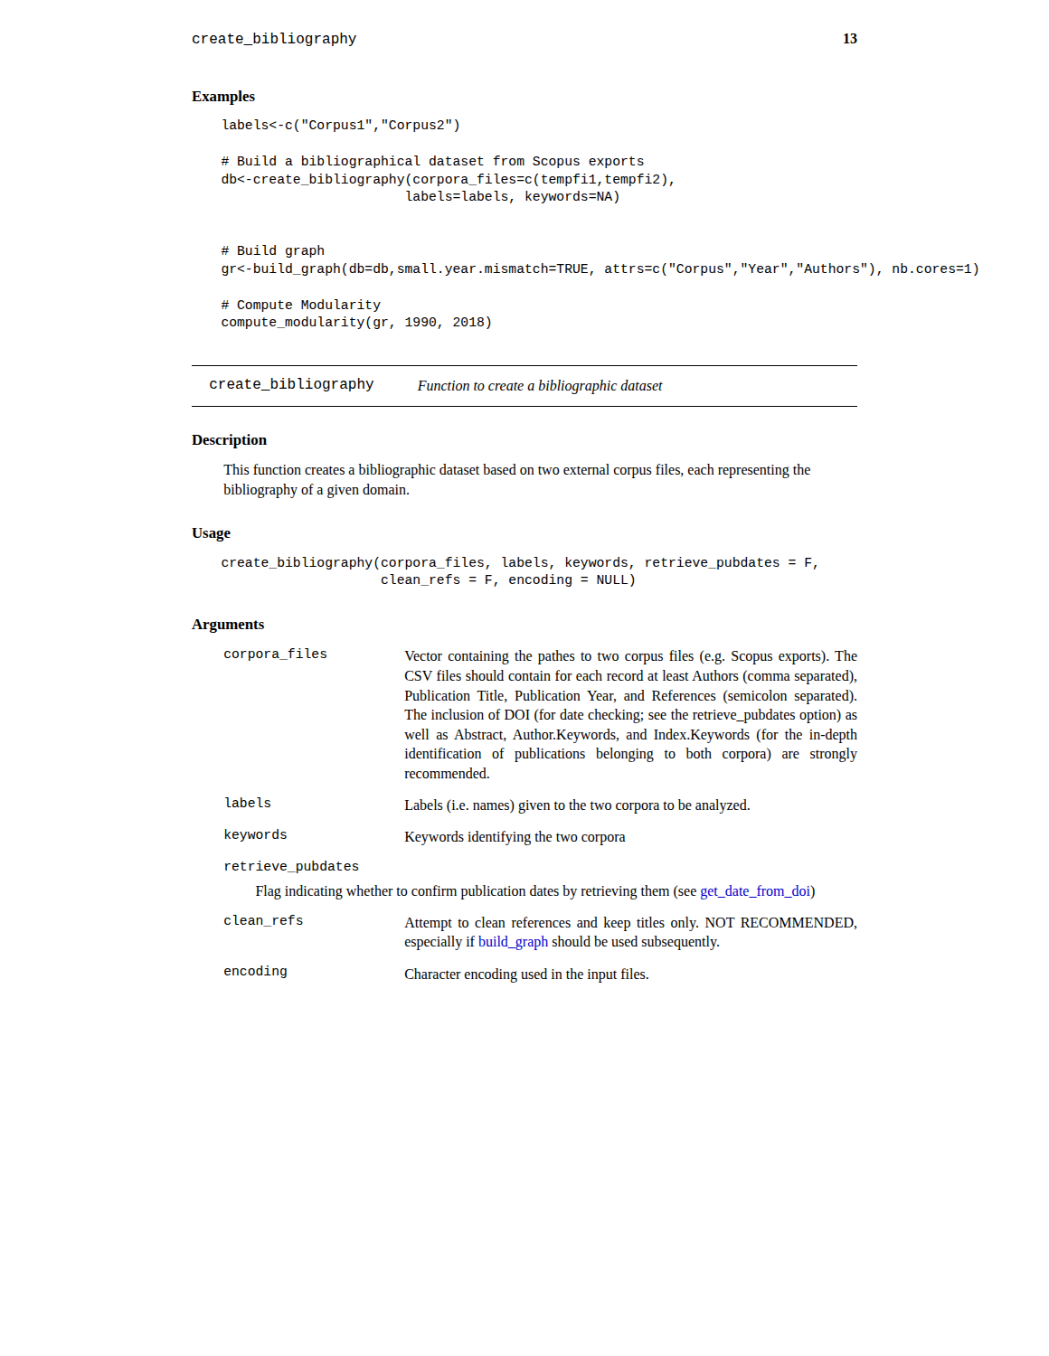create_bibliography 13
Examples
labels<-c("Corpus1","Corpus2")

# Build a bibliographical dataset from Scopus exports
db<-create_bibliography(corpora_files=c(tempfi1,tempfi2),
                       labels=labels, keywords=NA)


# Build graph
gr<-build_graph(db=db,small.year.mismatch=TRUE, attrs=c("Corpus","Year","Authors"), nb.cores=1)

# Compute Modularity
compute_modularity(gr, 1990, 2018)
create_bibliography Function to create a bibliographic dataset
Description
This function creates a bibliographic dataset based on two external corpus files, each representing the bibliography of a given domain.
Usage
create_bibliography(corpora_files, labels, keywords, retrieve_pubdates = F,
                    clean_refs = F, encoding = NULL)
Arguments
corpora_files
Vector containing the pathes to two corpus files (e.g. Scopus exports). The CSV files should contain for each record at least Authors (comma separated), Publication Title, Publication Year, and References (semicolon separated). The inclusion of DOI (for date checking; see the retrieve_pubdates option) as well as Abstract, Author.Keywords, and Index.Keywords (for the in-depth identification of publications belonging to both corpora) are strongly recommended.
labels
Labels (i.e. names) given to the two corpora to be analyzed.
keywords
Keywords identifying the two corpora
retrieve_pubdates
Flag indicating whether to confirm publication dates by retrieving them (see get_date_from_doi)
clean_refs
Attempt to clean references and keep titles only. NOT RECOMMENDED, especially if build_graph should be used subsequently.
encoding
Character encoding used in the input files.